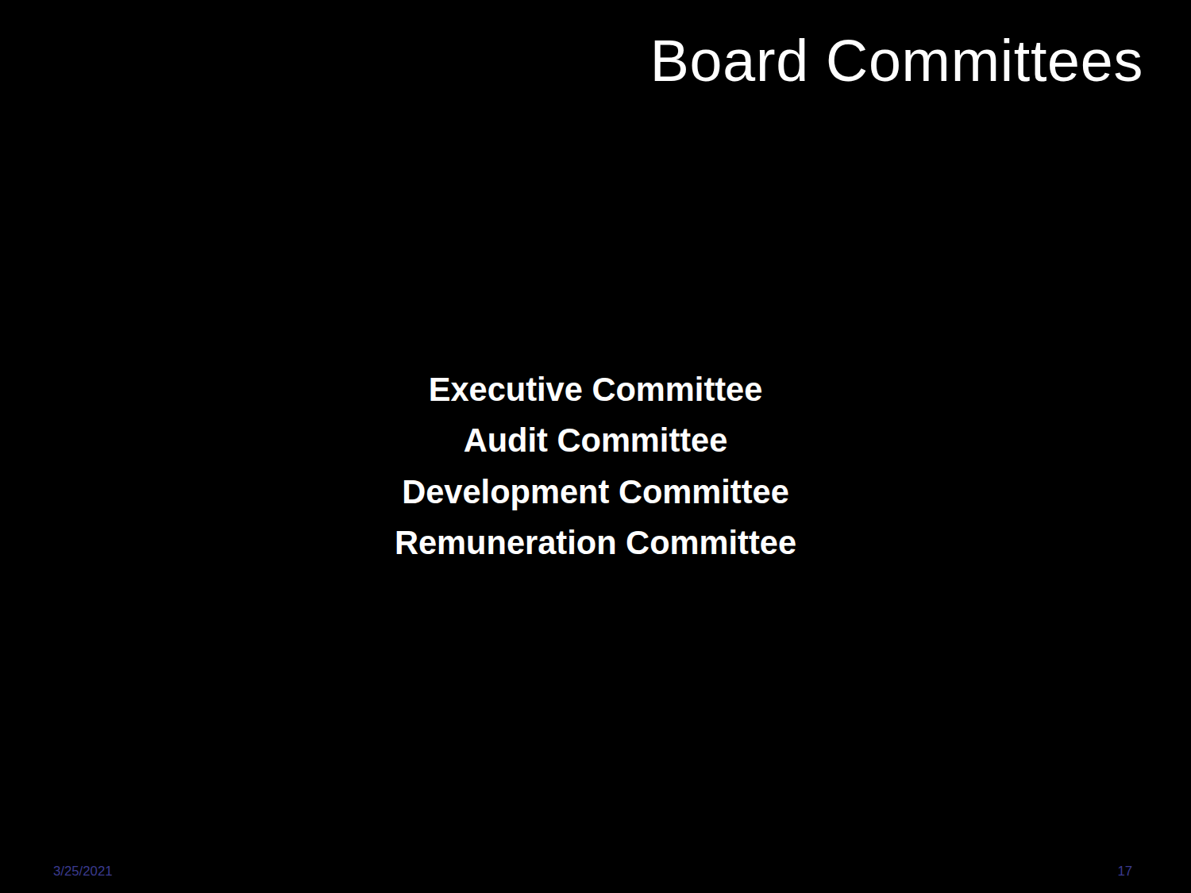Board Committees
Executive Committee
Audit Committee
Development Committee
Remuneration Committee
3/25/2021 17